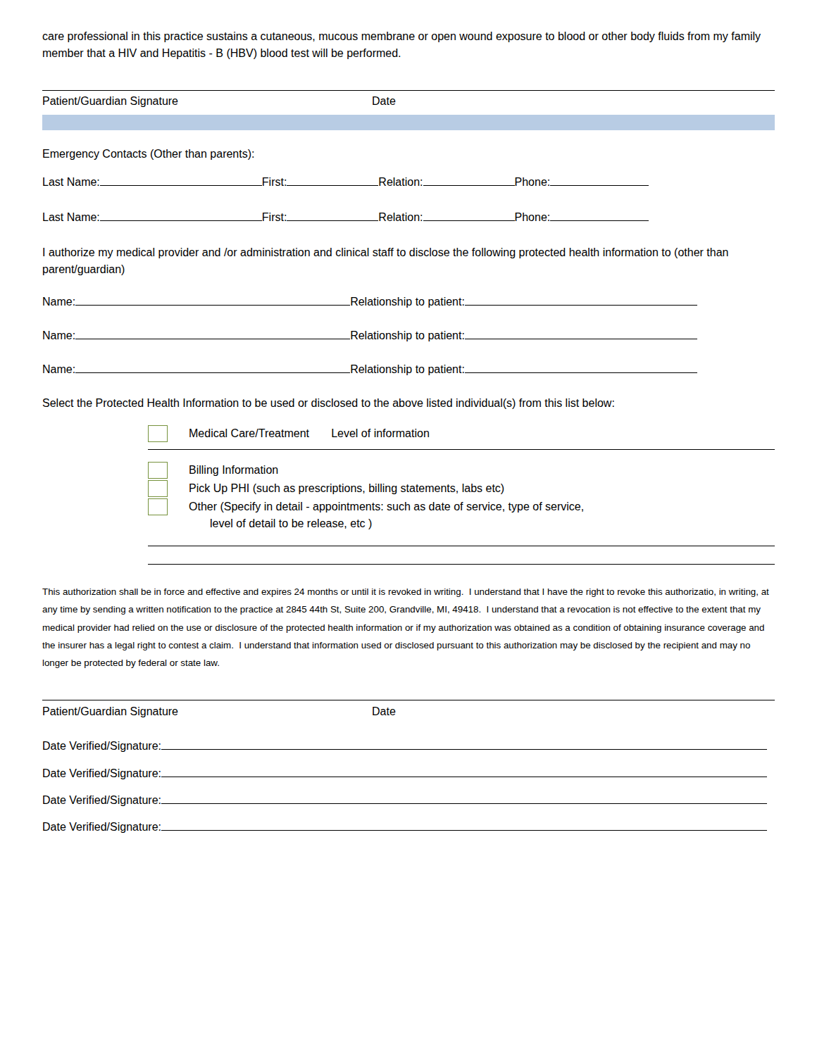care professional in this practice sustains a cutaneous, mucous membrane or open wound exposure to blood or other body fluids from my family member that a HIV and Hepatitis - B (HBV) blood test will be performed.
Patient/Guardian Signature Date
Emergency Contacts (Other than parents):
Last Name: First: Relation: Phone:
Last Name: First: Relation: Phone:
I authorize my medical provider and /or administration and clinical staff to disclose the following protected health information to (other than parent/guardian)
Name: Relationship to patient:
Name: Relationship to patient:
Name: Relationship to patient:
Select the Protected Health Information to be used or disclosed to the above listed individual(s) from this list below:
Medical Care/Treatment Level of information
Billing Information
Pick Up PHI (such as prescriptions, billing statements, labs etc)
Other (Specify in detail - appointments: such as date of service, type of service,
level of detail to be release, etc )
This authorization shall be in force and effective and expires 24 months or until it is revoked in writing. I understand that I have the right to revoke this authorizatio, in writing, at any time by sending a written notification to the practice at 2845 44th St, Suite 200, Grandville, MI, 49418. I understand that a revocation is not effective to the extent that my medical provider had relied on the use or disclosure of the protected health information or if my authorization was obtained as a condition of obtaining insurance coverage and the insurer has a legal right to contest a claim. I understand that information used or disclosed pursuant to this authorization may be disclosed by the recipient and may no longer be protected by federal or state law.
Patient/Guardian Signature Date
Date Verified/Signature:
Date Verified/Signature:
Date Verified/Signature:
Date Verified/Signature: